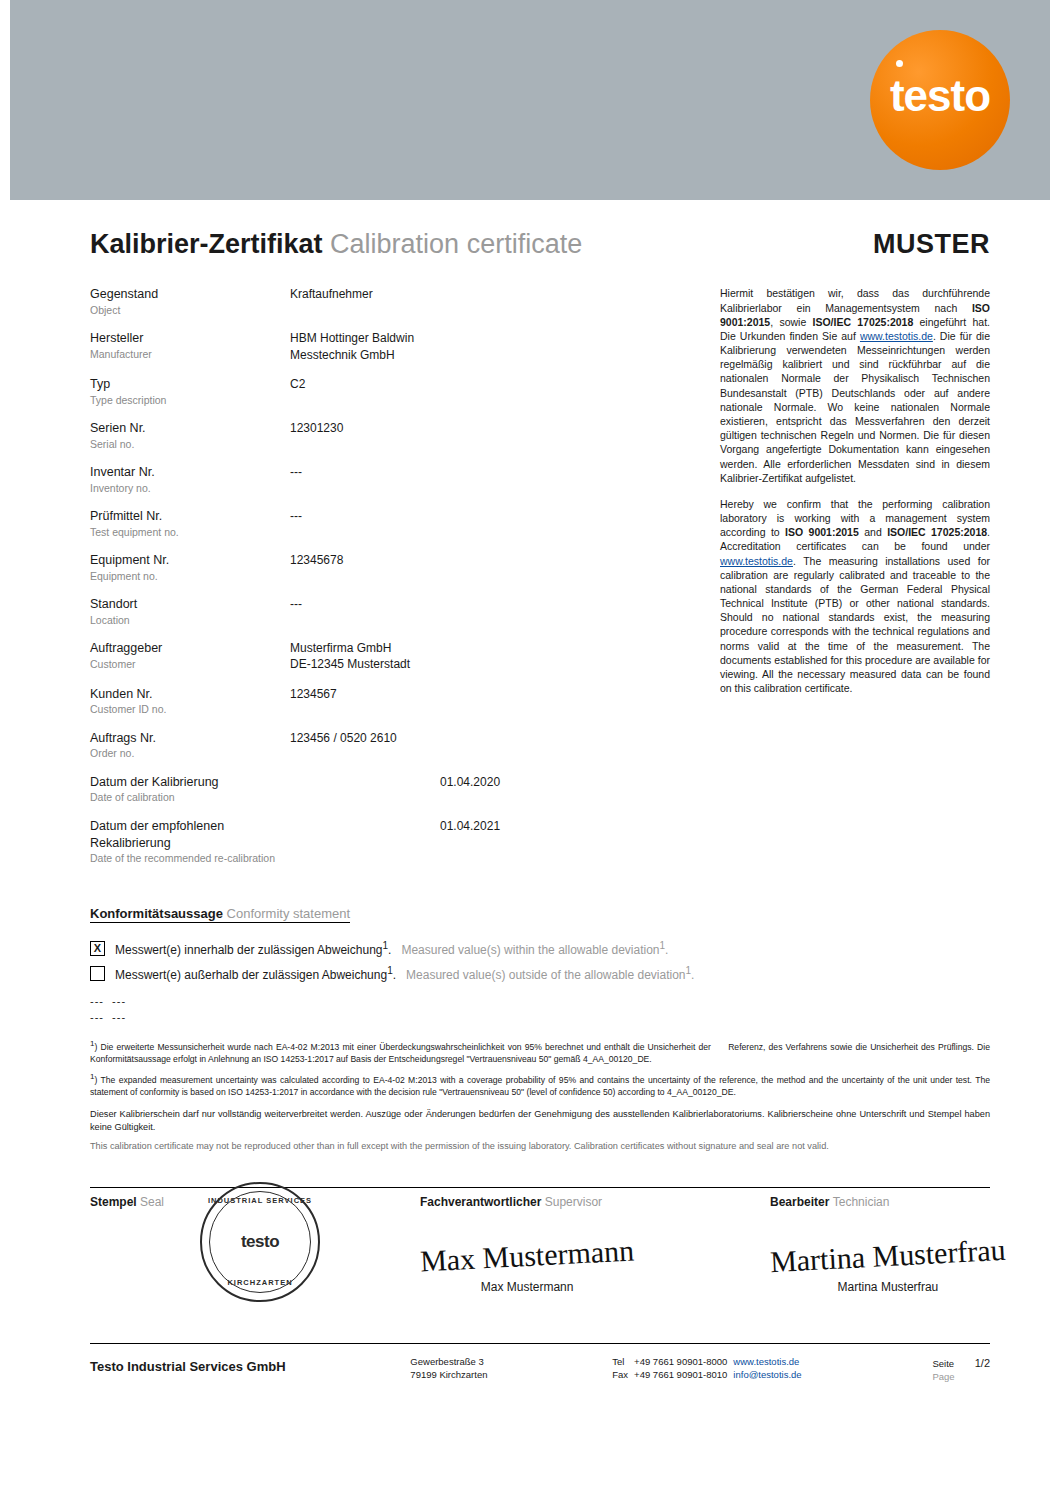testo
Kalibrier-Zertifikat Calibration certificate
MUSTER
| Gegenstand Object | Kraftaufnehmer |
| Hersteller Manufacturer | HBM Hottinger Baldwin Messtechnik GmbH |
| Typ Type description | C2 |
| Serien Nr. Serial no. | 12301230 |
| Inventar Nr. Inventory no. | --- |
| Prüfmittel Nr. Test equipment no. | --- |
| Equipment Nr. Equipment no. | 12345678 |
| Standort Location | --- |
| Auftraggeber Customer | Musterfirma GmbH DE-12345 Musterstadt |
| Kunden Nr. Customer ID no. | 1234567 |
| Auftrags Nr. Order no. | 123456 / 0520 2610 |
| Datum der Kalibrierung Date of calibration | 01.04.2020 |
| Datum der empfohlenen Rekalibrierung Date of the recommended re-calibration | 01.04.2021 |
Hiermit bestätigen wir, dass das durchführende Kalibrierlabor ein Managementsystem nach ISO 9001:2015, sowie ISO/IEC 17025:2018 eingeführt hat. Die Urkunden finden Sie auf www.testotis.de. Die für die Kalibrierung verwendeten Messeinrichtungen werden regelmäßig kalibriert und sind rückführbar auf die nationalen Normale der Physikalisch Technischen Bundesanstalt (PTB) Deutschlands oder auf andere nationale Normale. Wo keine nationalen Normale existieren, entspricht das Messverfahren den derzeit gültigen technischen Regeln und Normen. Die für diesen Vorgang angefertigte Dokumentation kann eingesehen werden. Alle erforderlichen Messdaten sind in diesem Kalibrier-Zertifikat aufgelistet.
Hereby we confirm that the performing calibration laboratory is working with a management system according to ISO 9001:2015 and ISO/IEC 17025:2018. Accreditation certificates can be found under www.testotis.de. The measuring installations used for calibration are regularly calibrated and traceable to the national standards of the German Federal Physical Technical Institute (PTB) or other national standards. Should no national standards exist, the measuring procedure corresponds with the technical regulations and norms valid at the time of the measurement. The documents established for this procedure are available for viewing. All the necessary measured data can be found on this calibration certificate.
Konformitätsaussage Conformity statement
X Messwert(e) innerhalb der zulässigen Abweichung1. Measured value(s) within the allowable deviation1.
Messwert(e) außerhalb der zulässigen Abweichung1. Measured value(s) outside of the allowable deviation1.
--- ---
--- ---
1) Die erweiterte Messunsicherheit wurde nach EA-4-02 M:2013 mit einer Überdeckungswahrscheinlichkeit von 95% berechnet und enthält die Unsicherheit der Referenz, des Verfahrens sowie die Unsicherheit des Prüflings. Die Konformitätsaussage erfolgt in Anlehnung an ISO 14253-1:2017 auf Basis der Entscheidungsregel "Vertrauensniveau 50" gemäß 4_AA_00120_DE.
1) The expanded measurement uncertainty was calculated according to EA-4-02 M:2013 with a coverage probability of 95% and contains the uncertainty of the reference, the method and the uncertainty of the unit under test. The statement of conformity is based on ISO 14253-1:2017 in accordance with the decision rule "Vertrauensniveau 50" (level of confidence 50) according to 4_AA_00120_DE.
Dieser Kalibrierschein darf nur vollständig weiterverbreitet werden. Auszüge oder Änderungen bedürfen der Genehmigung des ausstellenden Kalibrierlaboratoriums. Kalibrierscheine ohne Unterschrift und Stempel haben keine Gültigkeit.
This calibration certificate may not be reproduced other than in full except with the permission of the issuing laboratory. Calibration certificates without signature and seal are not valid.
Stempel Seal
INDUSTRIAL SERVICES
testo
KIRCHZARTEN
Fachverantwortlicher Supervisor
Max Mustermann
Max Mustermann
Bearbeiter Technician
Martina Musterfrau
Martina Musterfrau
Testo Industrial Services GmbH
Gewerbestraße 3
79199 Kirchzarten
| Tel | +49 7661 90901-8000 | www.testotis.de |
| Fax | +49 7661 90901-8010 | info@testotis.de |
Seite 1/2
Page